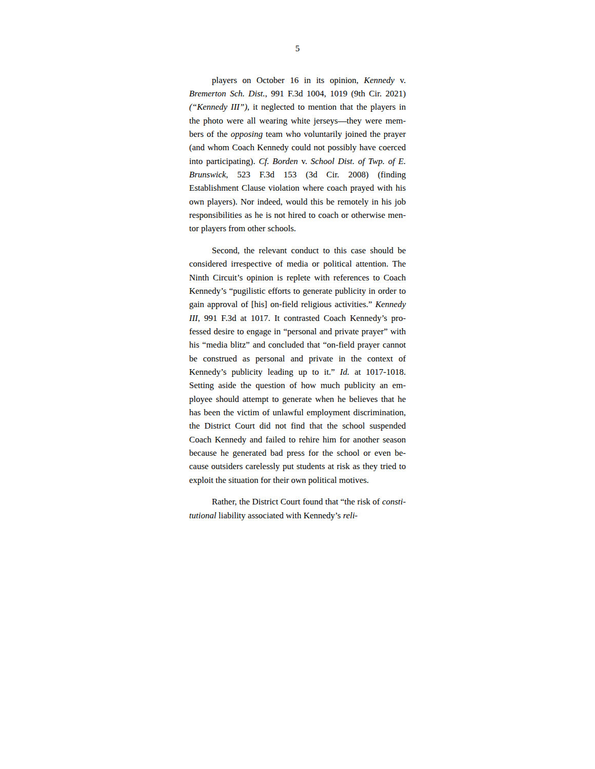5
players on October 16 in its opinion, Kennedy v. Bremerton Sch. Dist., 991 F.3d 1004, 1019 (9th Cir. 2021) (“Kennedy III”), it neglected to mention that the players in the photo were all wearing white jerseys—they were members of the opposing team who voluntarily joined the prayer (and whom Coach Kennedy could not possibly have coerced into participating). Cf. Borden v. School Dist. of Twp. of E. Brunswick, 523 F.3d 153 (3d Cir. 2008) (finding Establishment Clause violation where coach prayed with his own players). Nor indeed, would this be remotely in his job responsibilities as he is not hired to coach or otherwise mentor players from other schools.
Second, the relevant conduct to this case should be considered irrespective of media or political attention. The Ninth Circuit’s opinion is replete with references to Coach Kennedy’s “pugilistic efforts to generate publicity in order to gain approval of [his] on-field religious activities.” Kennedy III, 991 F.3d at 1017. It contrasted Coach Kennedy’s professed desire to engage in “personal and private prayer” with his “media blitz” and concluded that “on-field prayer cannot be construed as personal and private in the context of Kennedy’s publicity leading up to it.” Id. at 1017-1018. Setting aside the question of how much publicity an employee should attempt to generate when he believes that he has been the victim of unlawful employment discrimination, the District Court did not find that the school suspended Coach Kennedy and failed to rehire him for another season because he generated bad press for the school or even because outsiders carelessly put students at risk as they tried to exploit the situation for their own political motives.
Rather, the District Court found that “the risk of constitutional liability associated with Kennedy’s reli-